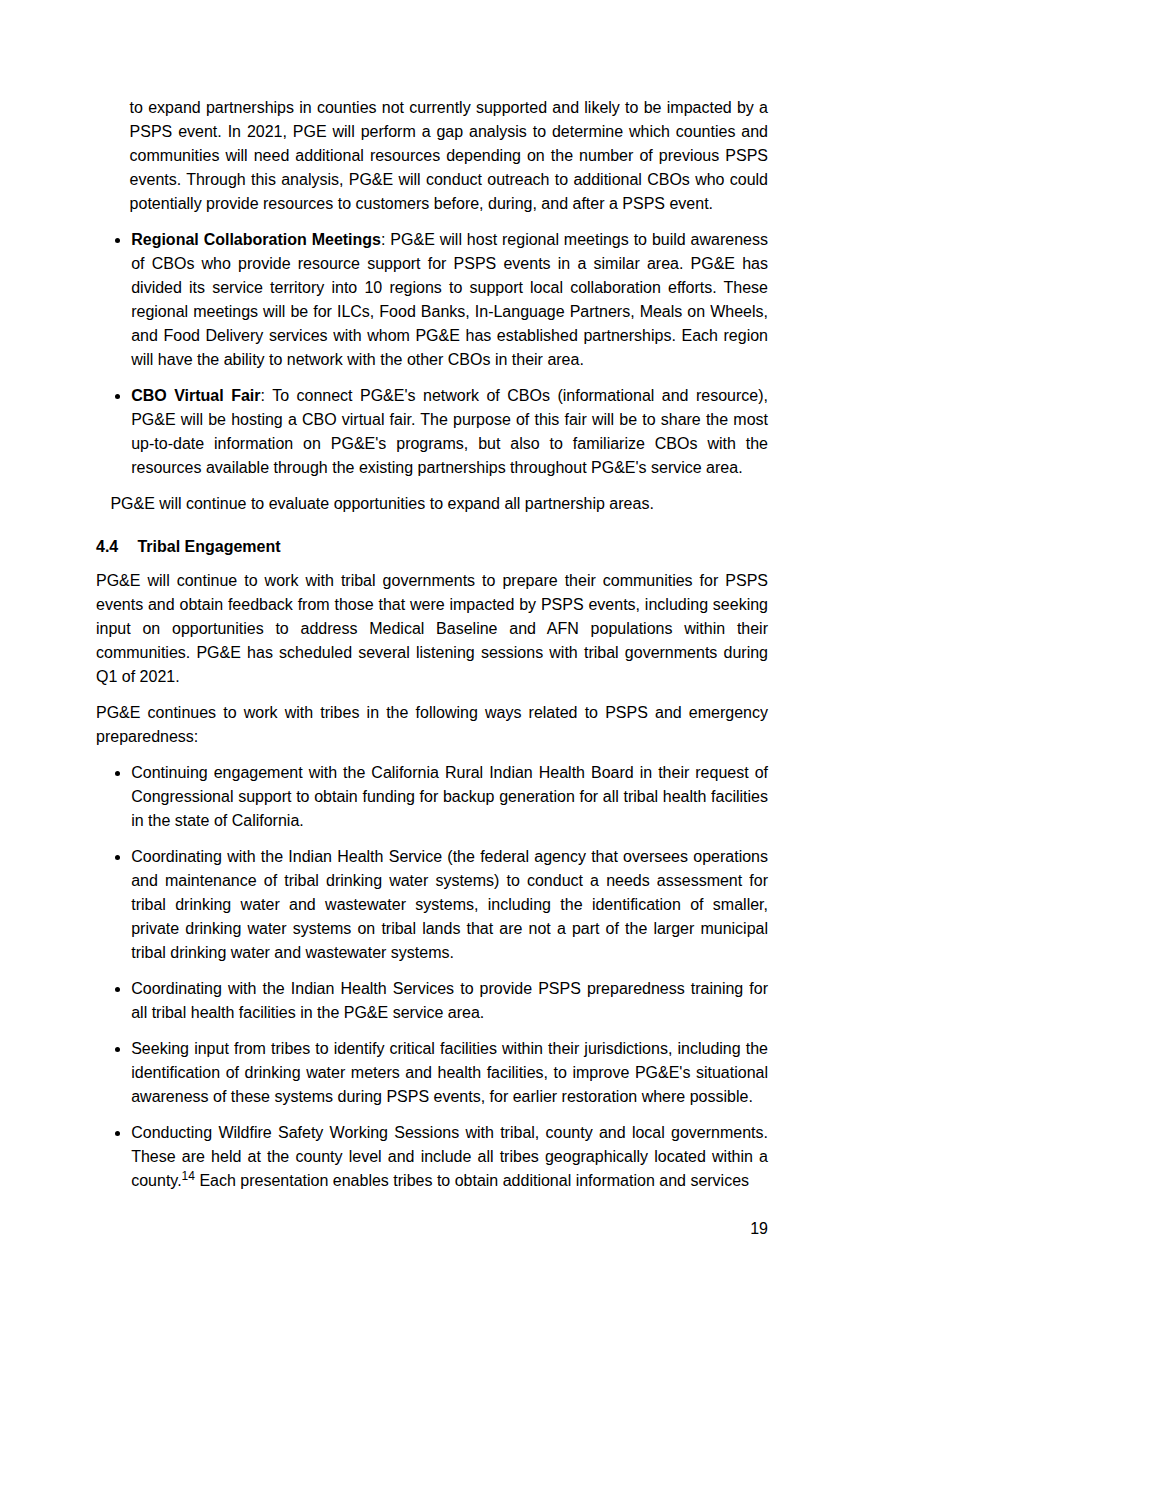to expand partnerships in counties not currently supported and likely to be impacted by a PSPS event. In 2021, PGE will perform a gap analysis to determine which counties and communities will need additional resources depending on the number of previous PSPS events. Through this analysis, PG&E will conduct outreach to additional CBOs who could potentially provide resources to customers before, during, and after a PSPS event.
Regional Collaboration Meetings: PG&E will host regional meetings to build awareness of CBOs who provide resource support for PSPS events in a similar area. PG&E has divided its service territory into 10 regions to support local collaboration efforts. These regional meetings will be for ILCs, Food Banks, In-Language Partners, Meals on Wheels, and Food Delivery services with whom PG&E has established partnerships. Each region will have the ability to network with the other CBOs in their area.
CBO Virtual Fair: To connect PG&E's network of CBOs (informational and resource), PG&E will be hosting a CBO virtual fair. The purpose of this fair will be to share the most up-to-date information on PG&E's programs, but also to familiarize CBOs with the resources available through the existing partnerships throughout PG&E's service area.
PG&E will continue to evaluate opportunities to expand all partnership areas.
4.4 Tribal Engagement
PG&E will continue to work with tribal governments to prepare their communities for PSPS events and obtain feedback from those that were impacted by PSPS events, including seeking input on opportunities to address Medical Baseline and AFN populations within their communities. PG&E has scheduled several listening sessions with tribal governments during Q1 of 2021.
PG&E continues to work with tribes in the following ways related to PSPS and emergency preparedness:
Continuing engagement with the California Rural Indian Health Board in their request of Congressional support to obtain funding for backup generation for all tribal health facilities in the state of California.
Coordinating with the Indian Health Service (the federal agency that oversees operations and maintenance of tribal drinking water systems) to conduct a needs assessment for tribal drinking water and wastewater systems, including the identification of smaller, private drinking water systems on tribal lands that are not a part of the larger municipal tribal drinking water and wastewater systems.
Coordinating with the Indian Health Services to provide PSPS preparedness training for all tribal health facilities in the PG&E service area.
Seeking input from tribes to identify critical facilities within their jurisdictions, including the identification of drinking water meters and health facilities, to improve PG&E's situational awareness of these systems during PSPS events, for earlier restoration where possible.
Conducting Wildfire Safety Working Sessions with tribal, county and local governments. These are held at the county level and include all tribes geographically located within a county.14 Each presentation enables tribes to obtain additional information and services
19